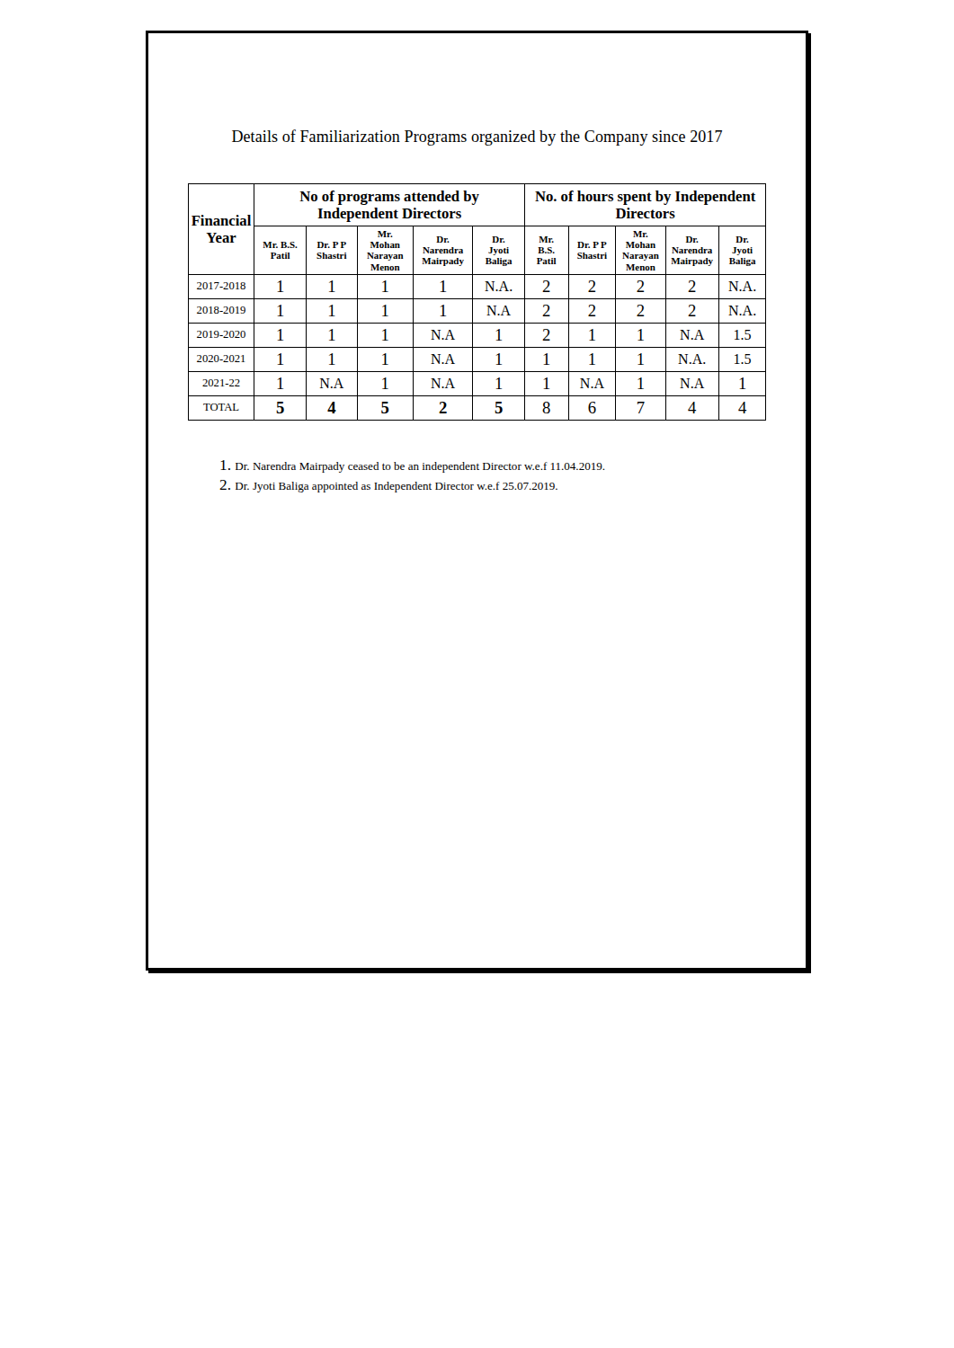Details of Familiarization Programs organized by the Company since 2017
| Financial Year | No of programs attended by Independent Directors | No. of hours spent by Independent Directors |
| --- | --- | --- |
| Mr. B.S. Patil | Dr. P P Shastri | Mr. Mohan Narayan Menon | Dr. Narendra Mairpady | Dr. Jyoti Baliga | Mr. B.S. Patil | Dr. P P Shastri | Mr. Mohan Narayan Menon | Dr. Narendra Mairpady | Dr. Jyoti Baliga |
| 2017-2018 | 1 | 1 | 1 | 1 | N.A. | 2 | 2 | 2 | 2 | N.A. |
| 2018-2019 | 1 | 1 | 1 | 1 | N.A | 2 | 2 | 2 | 2 | N.A. |
| 2019-2020 | 1 | 1 | 1 | N.A | 1 | 2 | 1 | 1 | N.A | 1.5 |
| 2020-2021 | 1 | 1 | 1 | N.A | 1 | 1 | 1 | 1 | N.A. | 1.5 |
| 2021-22 | 1 | N.A | 1 | N.A | 1 | 1 | N.A | 1 | N.A | 1 |
| TOTAL | 5 | 4 | 5 | 2 | 5 | 8 | 6 | 7 | 4 | 4 |
Dr. Narendra Mairpady ceased to be an independent Director w.e.f 11.04.2019.
Dr. Jyoti Baliga appointed as Independent Director w.e.f 25.07.2019.